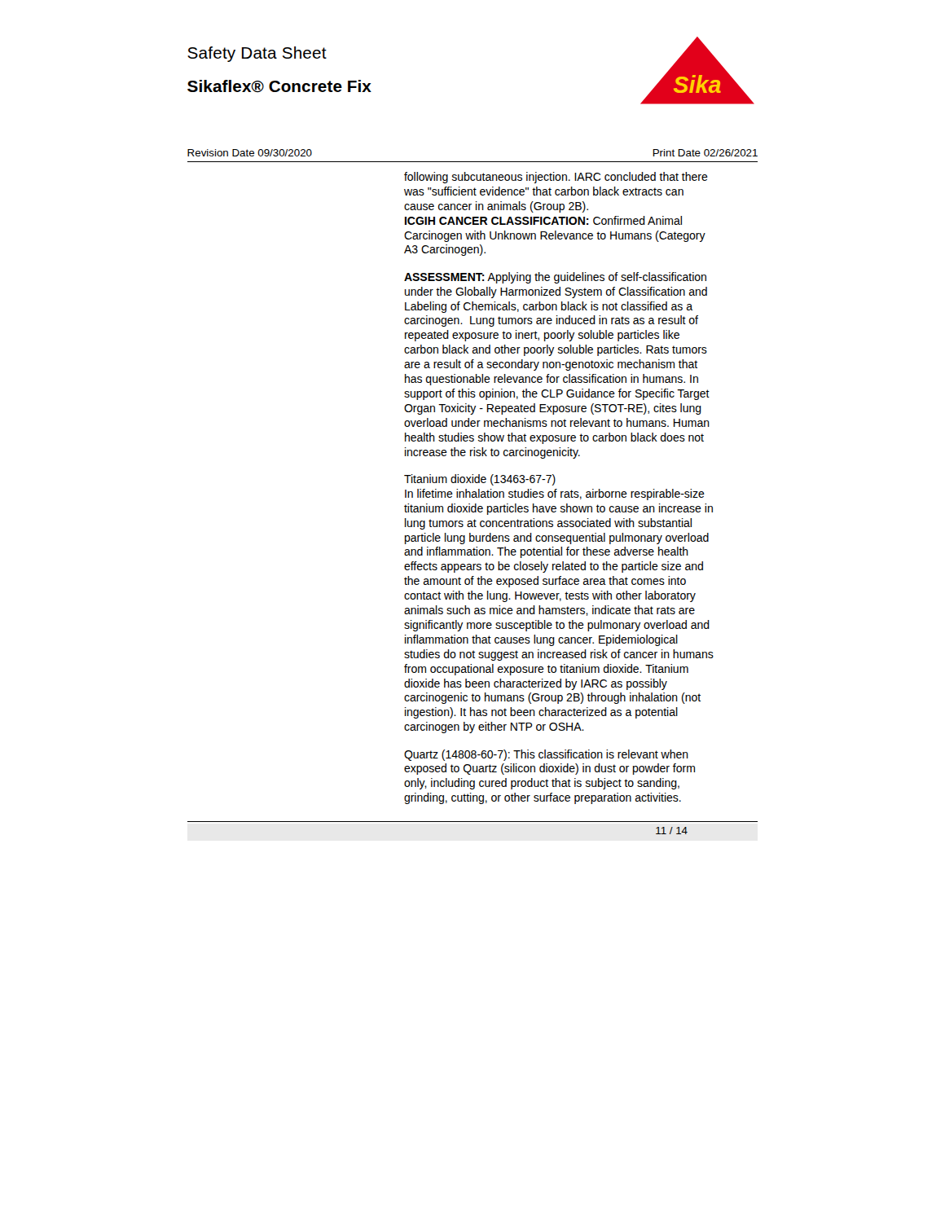Safety Data Sheet
Sikaflex® Concrete Fix
Sika R
Revision Date 09/30/2020 Print Date 02/26/2021
following subcutaneous injection. IARC concluded that there was "sufficient evidence" that carbon black extracts can cause cancer in animals (Group 2B).
ICGIH CANCER CLASSIFICATION: Confirmed Animal Carcinogen with Unknown Relevance to Humans (Category A3 Carcinogen).
ASSESSMENT: Applying the guidelines of self-classification under the Globally Harmonized System of Classification and Labeling of Chemicals, carbon black is not classified as a carcinogen. Lung tumors are induced in rats as a result of repeated exposure to inert, poorly soluble particles like carbon black and other poorly soluble particles. Rats tumors are a result of a secondary non-genotoxic mechanism that has questionable relevance for classification in humans. In support of this opinion, the CLP Guidance for Specific Target Organ Toxicity - Repeated Exposure (STOT-RE), cites lung overload under mechanisms not relevant to humans. Human health studies show that exposure to carbon black does not increase the risk to carcinogenicity.
Titanium dioxide (13463-67-7)
In lifetime inhalation studies of rats, airborne respirable-size titanium dioxide particles have shown to cause an increase in lung tumors at concentrations associated with substantial particle lung burdens and consequential pulmonary overload and inflammation. The potential for these adverse health effects appears to be closely related to the particle size and the amount of the exposed surface area that comes into contact with the lung. However, tests with other laboratory animals such as mice and hamsters, indicate that rats are significantly more susceptible to the pulmonary overload and inflammation that causes lung cancer. Epidemiological studies do not suggest an increased risk of cancer in humans from occupational exposure to titanium dioxide. Titanium dioxide has been characterized by IARC as possibly carcinogenic to humans (Group 2B) through inhalation (not ingestion). It has not been characterized as a potential carcinogen by either NTP or OSHA.
Quartz (14808-60-7): This classification is relevant when exposed to Quartz (silicon dioxide) in dust or powder form only, including cured product that is subject to sanding, grinding, cutting, or other surface preparation activities.
11 / 14